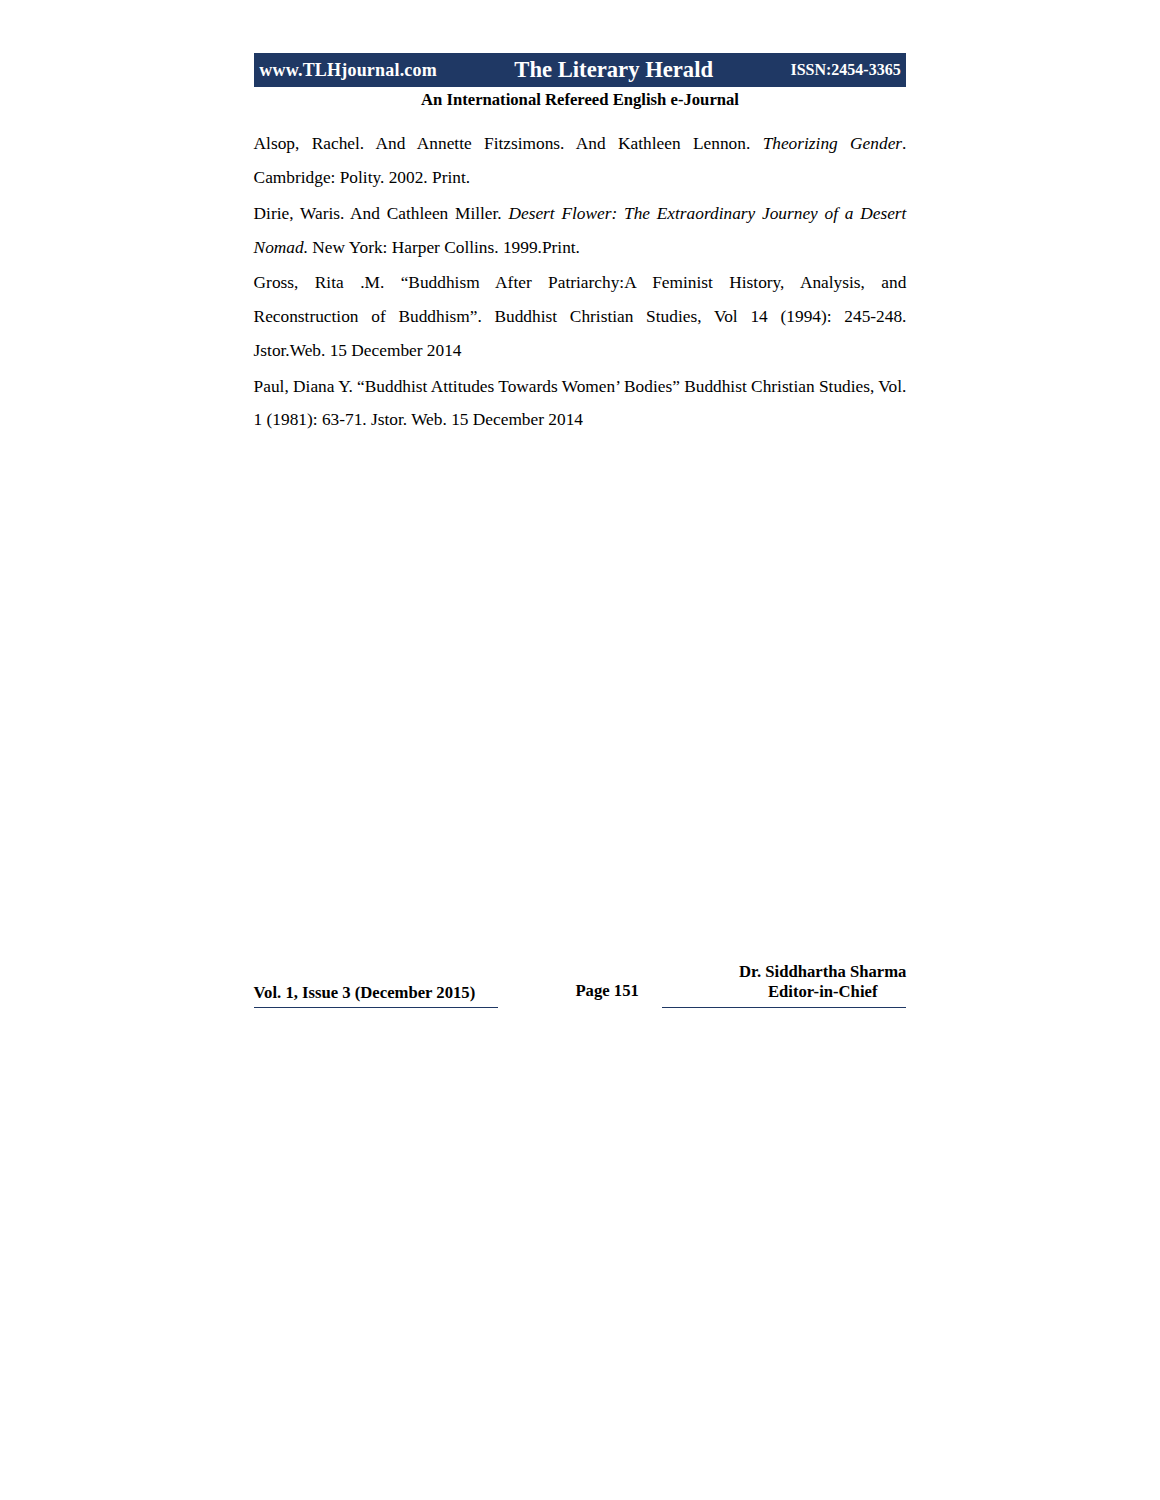www.TLHjournal.com The Literary Herald ISSN:2454-3365
An International Refereed English e-Journal
Alsop, Rachel. And Annette Fitzsimons. And Kathleen Lennon. Theorizing Gender. Cambridge: Polity. 2002. Print.
Dirie, Waris. And Cathleen Miller. Desert Flower: The Extraordinary Journey of a Desert Nomad. New York: Harper Collins. 1999.Print.
Gross, Rita .M. “Buddhism After Patriarchy:A Feminist History, Analysis, and Reconstruction of Buddhism”. Buddhist Christian Studies, Vol 14 (1994): 245-248. Jstor.Web. 15 December 2014
Paul, Diana Y. “Buddhist Attitudes Towards Women’ Bodies” Buddhist Christian Studies, Vol. 1 (1981): 63-71. Jstor. Web. 15 December 2014
Vol. 1, Issue 3 (December 2015)
Page 151
Dr. Siddhartha Sharma
Editor-in-Chief